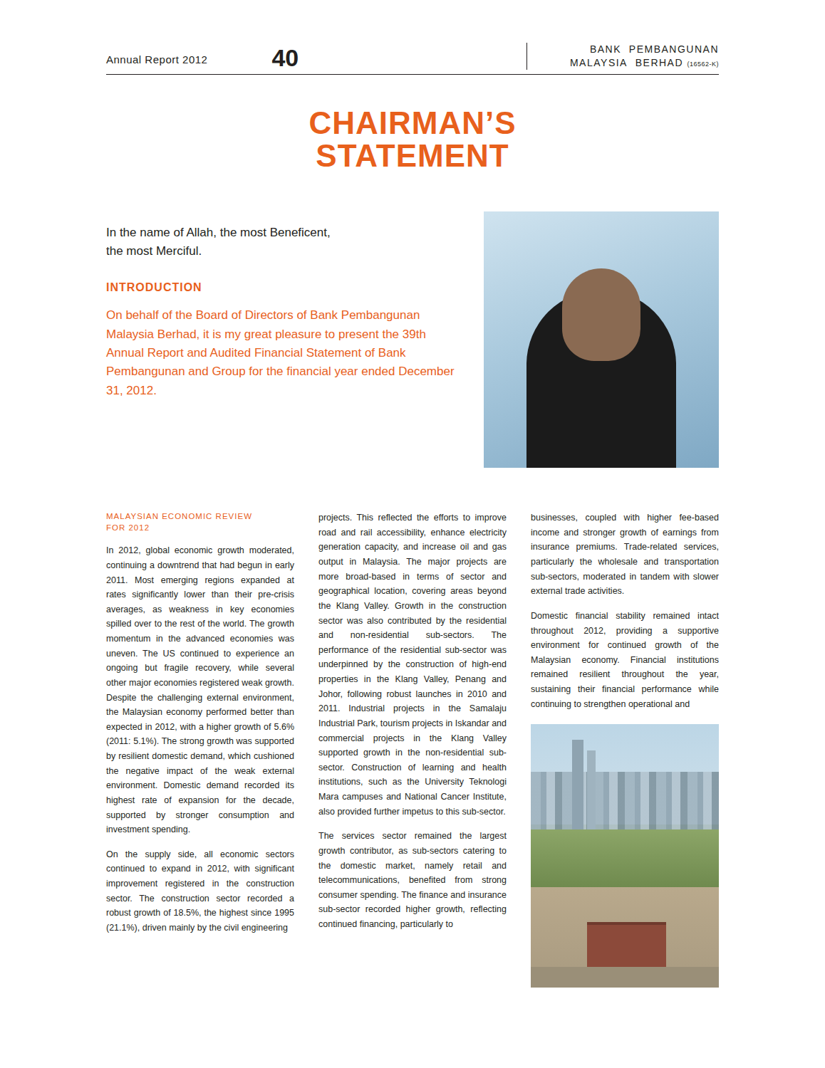Annual Report 2012 40
BANK PEMBANGUNAN
MALAYSIA BERHAD (16562-K)
CHAIRMAN’S
STATEMENT
In the name of Allah, the most Beneficent,
the most Merciful.
INTRODUCTION
On behalf of the Board of Directors of Bank Pembangunan Malaysia Berhad, it is my great pleasure to present the 39th Annual Report and Audited Financial Statement of Bank Pembangunan and Group for the financial year ended December 31, 2012.
MALAYSIAN ECONOMIC REVIEW
FOR 2012
In 2012, global economic growth moderated, continuing a downtrend that had begun in early 2011. Most emerging regions expanded at rates significantly lower than their pre-crisis averages, as weakness in key economies spilled over to the rest of the world. The growth momentum in the advanced economies was uneven. The US continued to experience an ongoing but fragile recovery, while several other major economies registered weak growth. Despite the challenging external environment, the Malaysian economy performed better than expected in 2012, with a higher growth of 5.6% (2011: 5.1%). The strong growth was supported by resilient domestic demand, which cushioned the negative impact of the weak external environment. Domestic demand recorded its highest rate of expansion for the decade, supported by stronger consumption and investment spending.
On the supply side, all economic sectors continued to expand in 2012, with significant improvement registered in the construction sector. The construction sector recorded a robust growth of 18.5%, the highest since 1995 (21.1%), driven mainly by the civil engineering
projects. This reflected the efforts to improve road and rail accessibility, enhance electricity generation capacity, and increase oil and gas output in Malaysia. The major projects are more broad-based in terms of sector and geographical location, covering areas beyond the Klang Valley. Growth in the construction sector was also contributed by the residential and non-residential sub-sectors. The performance of the residential sub-sector was underpinned by the construction of high-end properties in the Klang Valley, Penang and Johor, following robust launches in 2010 and 2011. Industrial projects in the Samalaju Industrial Park, tourism projects in Iskandar and commercial projects in the Klang Valley supported growth in the non-residential sub-sector. Construction of learning and health institutions, such as the University Teknologi Mara campuses and National Cancer Institute, also provided further impetus to this sub-sector.
The services sector remained the largest growth contributor, as sub-sectors catering to the domestic market, namely retail and telecommunications, benefited from strong consumer spending. The finance and insurance sub-sector recorded higher growth, reflecting continued financing, particularly to
businesses, coupled with higher fee-based income and stronger growth of earnings from insurance premiums. Trade-related services, particularly the wholesale and transportation sub-sectors, moderated in tandem with slower external trade activities.
Domestic financial stability remained intact throughout 2012, providing a supportive environment for continued growth of the Malaysian economy. Financial institutions remained resilient throughout the year, sustaining their financial performance while continuing to strengthen operational and